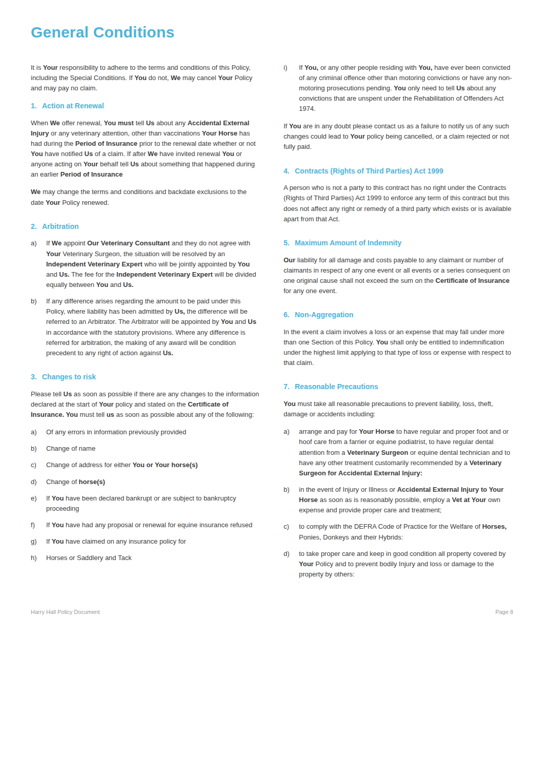General Conditions
It is Your responsibility to adhere to the terms and conditions of this Policy, including the Special Conditions. If You do not, We may cancel Your Policy and may pay no claim.
1. Action at Renewal
When We offer renewal, You must tell Us about any Accidental External Injury or any veterinary attention, other than vaccinations Your Horse has had during the Period of Insurance prior to the renewal date whether or not You have notified Us of a claim. If after We have invited renewal You or anyone acting on Your behalf tell Us about something that happened during an earlier Period of Insurance
We may change the terms and conditions and backdate exclusions to the date Your Policy renewed.
2. Arbitration
If We appoint Our Veterinary Consultant and they do not agree with Your Veterinary Surgeon, the situation will be resolved by an Independent Veterinary Expert who will be jointly appointed by You and Us. The fee for the Independent Veterinary Expert will be divided equally between You and Us.
If any difference arises regarding the amount to be paid under this Policy, where liability has been admitted by Us, the difference will be referred to an Arbitrator. The Arbitrator will be appointed by You and Us in accordance with the statutory provisions. Where any difference is referred for arbitration, the making of any award will be condition precedent to any right of action against Us.
3. Changes to risk
Please tell Us as soon as possible if there are any changes to the information declared at the start of Your policy and stated on the Certificate of Insurance. You must tell us as soon as possible about any of the following:
Of any errors in information previously provided
Change of name
Change of address for either You or Your horse(s)
Change of horse(s)
If You have been declared bankrupt or are subject to bankruptcy proceeding
If You have had any proposal or renewal for equine insurance refused
If You have claimed on any insurance policy for
Horses or Saddlery and Tack
If You, or any other people residing with You, have ever been convicted of any criminal offence other than motoring convictions or have any non-motoring prosecutions pending. You only need to tell Us about any convictions that are unspent under the Rehabilitation of Offenders Act 1974.
If You are in any doubt please contact us as a failure to notify us of any such changes could lead to Your policy being cancelled, or a claim rejected or not fully paid.
4. Contracts (Rights of Third Parties) Act 1999
A person who is not a party to this contract has no right under the Contracts (Rights of Third Parties) Act 1999 to enforce any term of this contract but this does not affect any right or remedy of a third party which exists or is available apart from that Act.
5. Maximum Amount of Indemnity
Our liability for all damage and costs payable to any claimant or number of claimants in respect of any one event or all events or a series consequent on one original cause shall not exceed the sum on the Certificate of Insurance for any one event.
6. Non-Aggregation
In the event a claim involves a loss or an expense that may fall under more than one Section of this Policy. You shall only be entitled to indemnification under the highest limit applying to that type of loss or expense with respect to that claim.
7. Reasonable Precautions
You must take all reasonable precautions to prevent liability, loss, theft, damage or accidents including:
arrange and pay for Your Horse to have regular and proper foot and or hoof care from a farrier or equine podiatrist, to have regular dental attention from a Veterinary Surgeon or equine dental technician and to have any other treatment customarily recommended by a Veterinary Surgeon for Accidental External Injury:
in the event of Injury or Illness or Accidental External Injury to Your Horse as soon as is reasonably possible, employ a Vet at Your own expense and provide proper care and treatment;
to comply with the DEFRA Code of Practice for the Welfare of Horses, Ponies, Donkeys and their Hybrids:
to take proper care and keep in good condition all property covered by Your Policy and to prevent bodily Injury and loss or damage to the property by others:
Harry Hall Policy Document Page 8